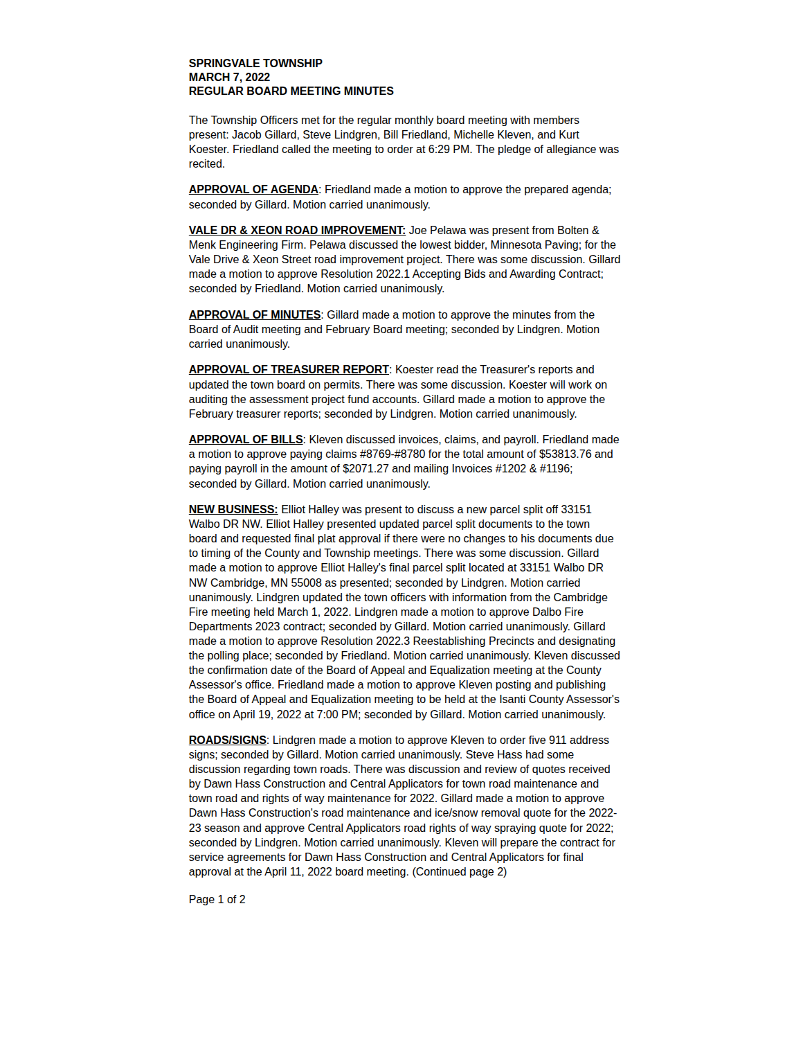SPRINGVALE TOWNSHIP
MARCH 7, 2022
REGULAR BOARD MEETING MINUTES
The Township Officers met for the regular monthly board meeting with members present: Jacob Gillard, Steve Lindgren, Bill Friedland, Michelle Kleven, and Kurt Koester. Friedland called the meeting to order at 6:29 PM. The pledge of allegiance was recited.
APPROVAL OF AGENDA: Friedland made a motion to approve the prepared agenda; seconded by Gillard. Motion carried unanimously.
VALE DR & XEON ROAD IMPROVEMENT: Joe Pelawa was present from Bolten & Menk Engineering Firm. Pelawa discussed the lowest bidder, Minnesota Paving; for the Vale Drive & Xeon Street road improvement project. There was some discussion. Gillard made a motion to approve Resolution 2022.1 Accepting Bids and Awarding Contract; seconded by Friedland. Motion carried unanimously.
APPROVAL OF MINUTES: Gillard made a motion to approve the minutes from the Board of Audit meeting and February Board meeting; seconded by Lindgren. Motion carried unanimously.
APPROVAL OF TREASURER REPORT: Koester read the Treasurer's reports and updated the town board on permits. There was some discussion. Koester will work on auditing the assessment project fund accounts. Gillard made a motion to approve the February treasurer reports; seconded by Lindgren. Motion carried unanimously.
APPROVAL OF BILLS: Kleven discussed invoices, claims, and payroll. Friedland made a motion to approve paying claims #8769-#8780 for the total amount of $53813.76 and paying payroll in the amount of $2071.27 and mailing Invoices #1202 & #1196; seconded by Gillard. Motion carried unanimously.
NEW BUSINESS: Elliot Halley was present to discuss a new parcel split off 33151 Walbo DR NW. Elliot Halley presented updated parcel split documents to the town board and requested final plat approval if there were no changes to his documents due to timing of the County and Township meetings. There was some discussion. Gillard made a motion to approve Elliot Halley's final parcel split located at 33151 Walbo DR NW Cambridge, MN 55008 as presented; seconded by Lindgren. Motion carried unanimously. Lindgren updated the town officers with information from the Cambridge Fire meeting held March 1, 2022. Lindgren made a motion to approve Dalbo Fire Departments 2023 contract; seconded by Gillard. Motion carried unanimously. Gillard made a motion to approve Resolution 2022.3 Reestablishing Precincts and designating the polling place; seconded by Friedland. Motion carried unanimously. Kleven discussed the confirmation date of the Board of Appeal and Equalization meeting at the County Assessor's office. Friedland made a motion to approve Kleven posting and publishing the Board of Appeal and Equalization meeting to be held at the Isanti County Assessor's office on April 19, 2022 at 7:00 PM; seconded by Gillard. Motion carried unanimously.
ROADS/SIGNS: Lindgren made a motion to approve Kleven to order five 911 address signs; seconded by Gillard. Motion carried unanimously. Steve Hass had some discussion regarding town roads. There was discussion and review of quotes received by Dawn Hass Construction and Central Applicators for town road maintenance and town road and rights of way maintenance for 2022. Gillard made a motion to approve Dawn Hass Construction's road maintenance and ice/snow removal quote for the 2022-23 season and approve Central Applicators road rights of way spraying quote for 2022; seconded by Lindgren. Motion carried unanimously. Kleven will prepare the contract for service agreements for Dawn Hass Construction and Central Applicators for final approval at the April 11, 2022 board meeting. (Continued page 2)
Page 1 of 2